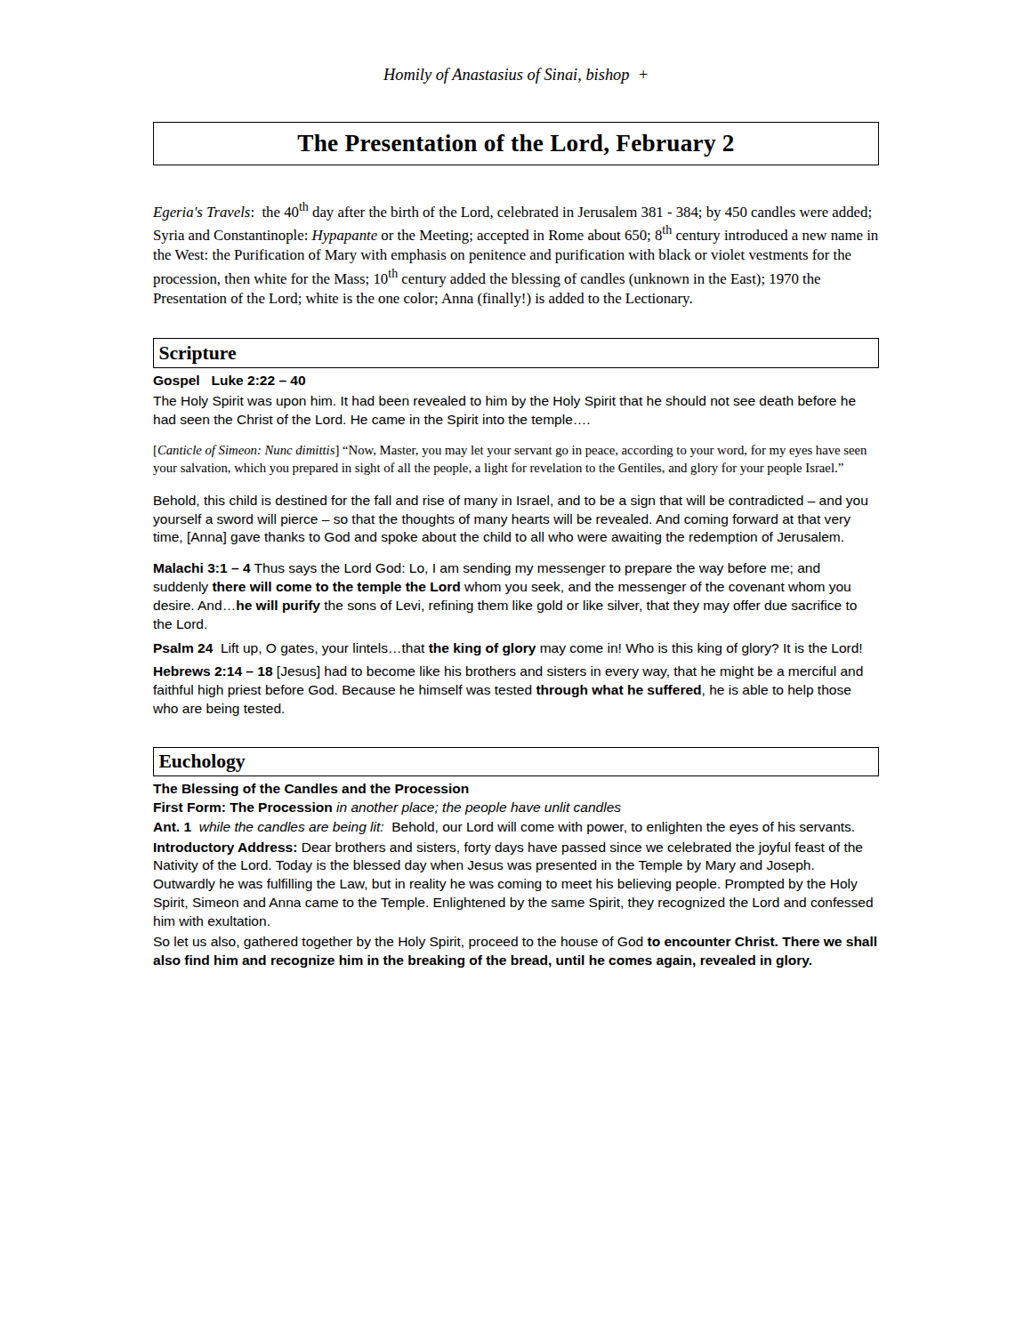Homily of Anastasius of Sinai, bishop +
The Presentation of the Lord, February 2
Egeria's Travels: the 40th day after the birth of the Lord, celebrated in Jerusalem 381 - 384; by 450 candles were added; Syria and Constantinople: Hypapante or the Meeting; accepted in Rome about 650; 8th century introduced a new name in the West: the Purification of Mary with emphasis on penitence and purification with black or violet vestments for the procession, then white for the Mass; 10th century added the blessing of candles (unknown in the East); 1970 the Presentation of the Lord; white is the one color; Anna (finally!) is added to the Lectionary.
Scripture
Gospel Luke 2:22 – 40
The Holy Spirit was upon him. It had been revealed to him by the Holy Spirit that he should not see death before he had seen the Christ of the Lord. He came in the Spirit into the temple….
[Canticle of Simeon: Nunc dimittis] “Now, Master, you may let your servant go in peace, according to your word, for my eyes have seen your salvation, which you prepared in sight of all the people, a light for revelation to the Gentiles, and glory for your people Israel.”
Behold, this child is destined for the fall and rise of many in Israel, and to be a sign that will be contradicted – and you yourself a sword will pierce – so that the thoughts of many hearts will be revealed. And coming forward at that very time, [Anna] gave thanks to God and spoke about the child to all who were awaiting the redemption of Jerusalem.
Malachi 3:1 – 4 Thus says the Lord God: Lo, I am sending my messenger to prepare the way before me; and suddenly there will come to the temple the Lord whom you seek, and the messenger of the covenant whom you desire. And…he will purify the sons of Levi, refining them like gold or like silver, that they may offer due sacrifice to the Lord.
Psalm 24 Lift up, O gates, your lintels…that the king of glory may come in! Who is this king of glory? It is the Lord!
Hebrews 2:14 – 18 [Jesus] had to become like his brothers and sisters in every way, that he might be a merciful and faithful high priest before God. Because he himself was tested through what he suffered, he is able to help those who are being tested.
Euchology
The Blessing of the Candles and the Procession
First Form: The Procession in another place; the people have unlit candles
Ant. 1 while the candles are being lit: Behold, our Lord will come with power, to enlighten the eyes of his servants.
Introductory Address: Dear brothers and sisters, forty days have passed since we celebrated the joyful feast of the Nativity of the Lord. Today is the blessed day when Jesus was presented in the Temple by Mary and Joseph. Outwardly he was fulfilling the Law, but in reality he was coming to meet his believing people. Prompted by the Holy Spirit, Simeon and Anna came to the Temple. Enlightened by the same Spirit, they recognized the Lord and confessed him with exultation.
So let us also, gathered together by the Holy Spirit, proceed to the house of God to encounter Christ. There we shall also find him and recognize him in the breaking of the bread, until he comes again, revealed in glory.